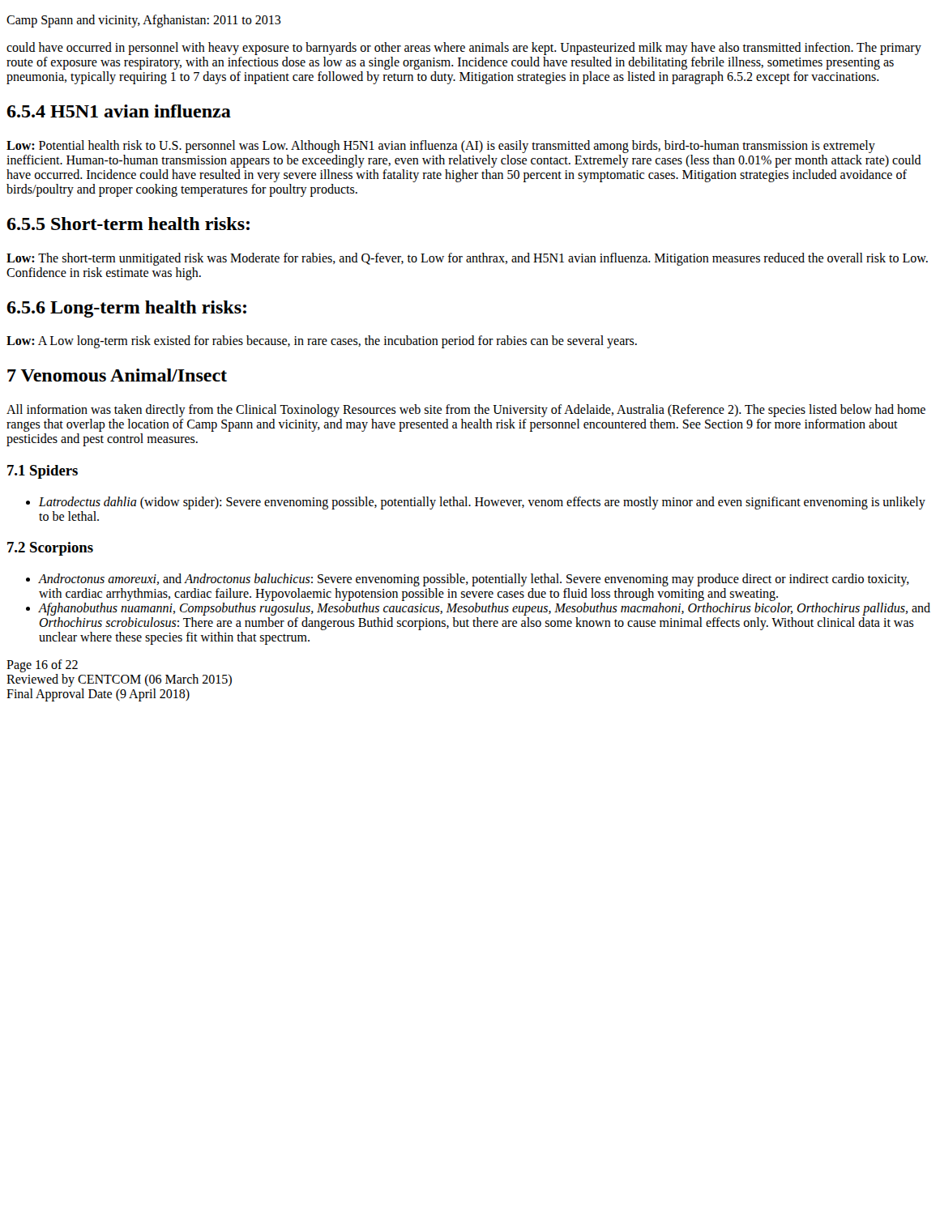Camp Spann and vicinity, Afghanistan: 2011 to 2013
could have occurred in personnel with heavy exposure to barnyards or other areas where animals are kept. Unpasteurized milk may have also transmitted infection. The primary route of exposure was respiratory, with an infectious dose as low as a single organism. Incidence could have resulted in debilitating febrile illness, sometimes presenting as pneumonia, typically requiring 1 to 7 days of inpatient care followed by return to duty. Mitigation strategies in place as listed in paragraph 6.5.2 except for vaccinations.
6.5.4 H5N1 avian influenza
Low: Potential health risk to U.S. personnel was Low. Although H5N1 avian influenza (AI) is easily transmitted among birds, bird-to-human transmission is extremely inefficient. Human-to-human transmission appears to be exceedingly rare, even with relatively close contact. Extremely rare cases (less than 0.01% per month attack rate) could have occurred. Incidence could have resulted in very severe illness with fatality rate higher than 50 percent in symptomatic cases. Mitigation strategies included avoidance of birds/poultry and proper cooking temperatures for poultry products.
6.5.5 Short-term health risks:
Low: The short-term unmitigated risk was Moderate for rabies, and Q-fever, to Low for anthrax, and H5N1 avian influenza. Mitigation measures reduced the overall risk to Low. Confidence in risk estimate was high.
6.5.6 Long-term health risks:
Low: A Low long-term risk existed for rabies because, in rare cases, the incubation period for rabies can be several years.
7 Venomous Animal/Insect
All information was taken directly from the Clinical Toxinology Resources web site from the University of Adelaide, Australia (Reference 2). The species listed below had home ranges that overlap the location of Camp Spann and vicinity, and may have presented a health risk if personnel encountered them. See Section 9 for more information about pesticides and pest control measures.
7.1 Spiders
Latrodectus dahlia (widow spider): Severe envenoming possible, potentially lethal. However, venom effects are mostly minor and even significant envenoming is unlikely to be lethal.
7.2 Scorpions
Androctonus amoreuxi, and Androctonus baluchicus: Severe envenoming possible, potentially lethal. Severe envenoming may produce direct or indirect cardio toxicity, with cardiac arrhythmias, cardiac failure. Hypovolaemic hypotension possible in severe cases due to fluid loss through vomiting and sweating.
Afghanobuthus nuamanni, Compsobuthus rugosulus, Mesobuthus caucasicus, Mesobuthus eupeus, Mesobuthus macmahoni, Orthochirus bicolor, Orthochirus pallidus, and Orthochirus scrobiculosus: There are a number of dangerous Buthid scorpions, but there are also some known to cause minimal effects only. Without clinical data it was unclear where these species fit within that spectrum.
Page 16 of 22
Reviewed by CENTCOM (06 March 2015)
Final Approval Date (9 April 2018)